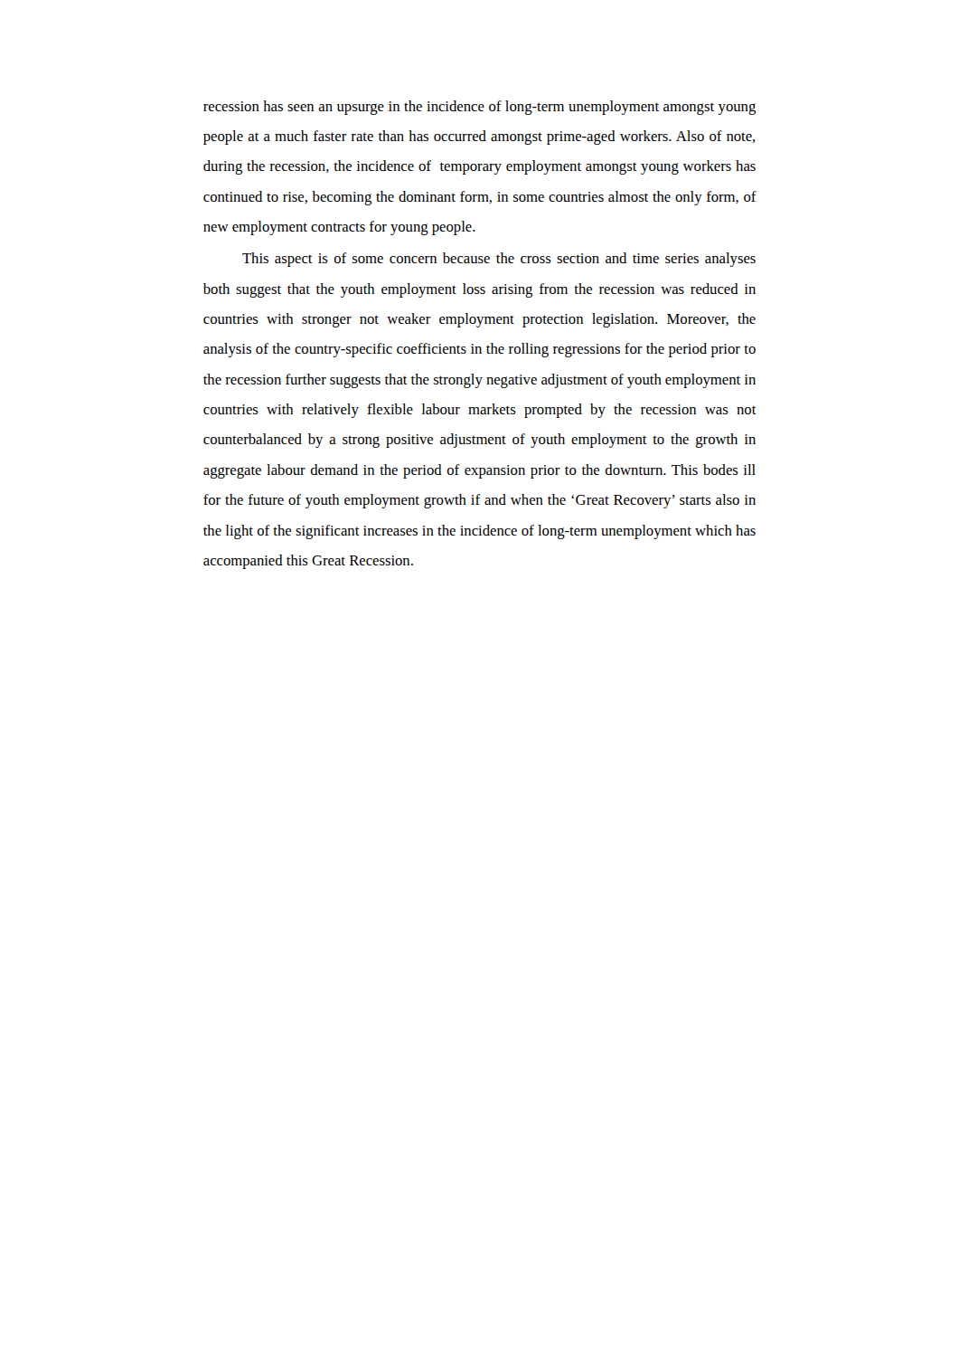recession has seen an upsurge in the incidence of long-term unemployment amongst young people at a much faster rate than has occurred amongst prime-aged workers. Also of note, during the recession, the incidence of temporary employment amongst young workers has continued to rise, becoming the dominant form, in some countries almost the only form, of new employment contracts for young people.
This aspect is of some concern because the cross section and time series analyses both suggest that the youth employment loss arising from the recession was reduced in countries with stronger not weaker employment protection legislation. Moreover, the analysis of the country-specific coefficients in the rolling regressions for the period prior to the recession further suggests that the strongly negative adjustment of youth employment in countries with relatively flexible labour markets prompted by the recession was not counterbalanced by a strong positive adjustment of youth employment to the growth in aggregate labour demand in the period of expansion prior to the downturn. This bodes ill for the future of youth employment growth if and when the ‘Great Recovery’ starts also in the light of the significant increases in the incidence of long-term unemployment which has accompanied this Great Recession.